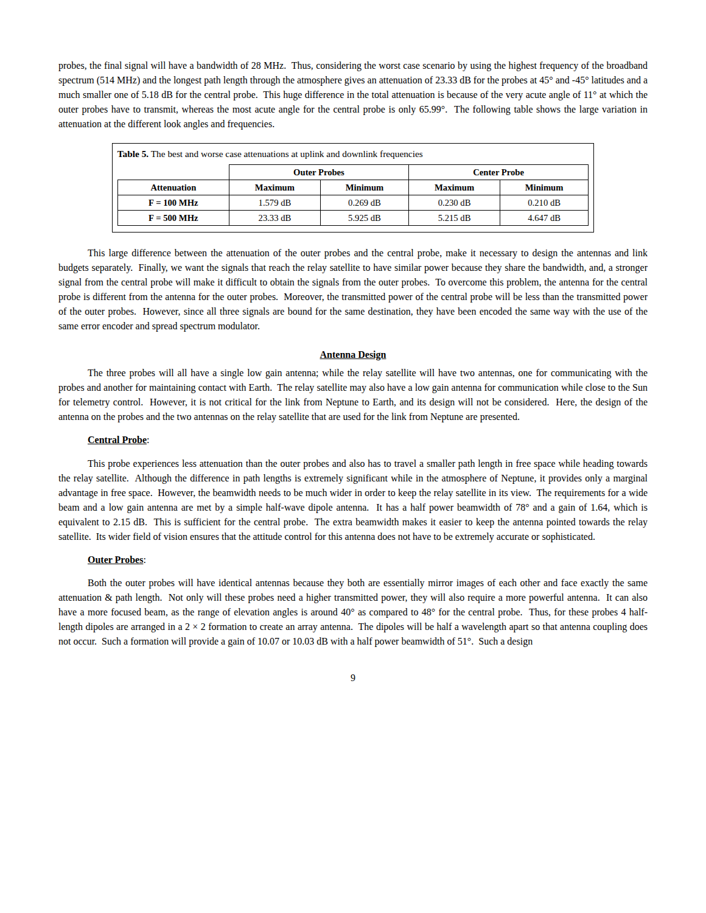probes, the final signal will have a bandwidth of 28 MHz. Thus, considering the worst case scenario by using the highest frequency of the broadband spectrum (514 MHz) and the longest path length through the atmosphere gives an attenuation of 23.33 dB for the probes at 45° and -45° latitudes and a much smaller one of 5.18 dB for the central probe. This huge difference in the total attenuation is because of the very acute angle of 11° at which the outer probes have to transmit, whereas the most acute angle for the central probe is only 65.99°. The following table shows the large variation in attenuation at the different look angles and frequencies.
Table 5. The best and worse case attenuations at uplink and downlink frequencies
| | Outer Probes | Center Probe |
| Attenuation | Maximum | Minimum | Maximum | Minimum |
| F = 100 MHz | 1.579 dB | 0.269 dB | 0.230 dB | 0.210 dB |
| F = 500 MHz | 23.33 dB | 5.925 dB | 5.215 dB | 4.647 dB |
This large difference between the attenuation of the outer probes and the central probe, make it necessary to design the antennas and link budgets separately. Finally, we want the signals that reach the relay satellite to have similar power because they share the bandwidth, and, a stronger signal from the central probe will make it difficult to obtain the signals from the outer probes. To overcome this problem, the antenna for the central probe is different from the antenna for the outer probes. Moreover, the transmitted power of the central probe will be less than the transmitted power of the outer probes. However, since all three signals are bound for the same destination, they have been encoded the same way with the use of the same error encoder and spread spectrum modulator.
Antenna Design
The three probes will all have a single low gain antenna; while the relay satellite will have two antennas, one for communicating with the probes and another for maintaining contact with Earth. The relay satellite may also have a low gain antenna for communication while close to the Sun for telemetry control. However, it is not critical for the link from Neptune to Earth, and its design will not be considered. Here, the design of the antenna on the probes and the two antennas on the relay satellite that are used for the link from Neptune are presented.
Central Probe:
This probe experiences less attenuation than the outer probes and also has to travel a smaller path length in free space while heading towards the relay satellite. Although the difference in path lengths is extremely significant while in the atmosphere of Neptune, it provides only a marginal advantage in free space. However, the beamwidth needs to be much wider in order to keep the relay satellite in its view. The requirements for a wide beam and a low gain antenna are met by a simple half-wave dipole antenna. It has a half power beamwidth of 78° and a gain of 1.64, which is equivalent to 2.15 dB. This is sufficient for the central probe. The extra beamwidth makes it easier to keep the antenna pointed towards the relay satellite. Its wider field of vision ensures that the attitude control for this antenna does not have to be extremely accurate or sophisticated.
Outer Probes:
Both the outer probes will have identical antennas because they both are essentially mirror images of each other and face exactly the same attenuation & path length. Not only will these probes need a higher transmitted power, they will also require a more powerful antenna. It can also have a more focused beam, as the range of elevation angles is around 40° as compared to 48° for the central probe. Thus, for these probes 4 half-length dipoles are arranged in a 2 × 2 formation to create an array antenna. The dipoles will be half a wavelength apart so that antenna coupling does not occur. Such a formation will provide a gain of 10.07 or 10.03 dB with a half power beamwidth of 51°. Such a design
9